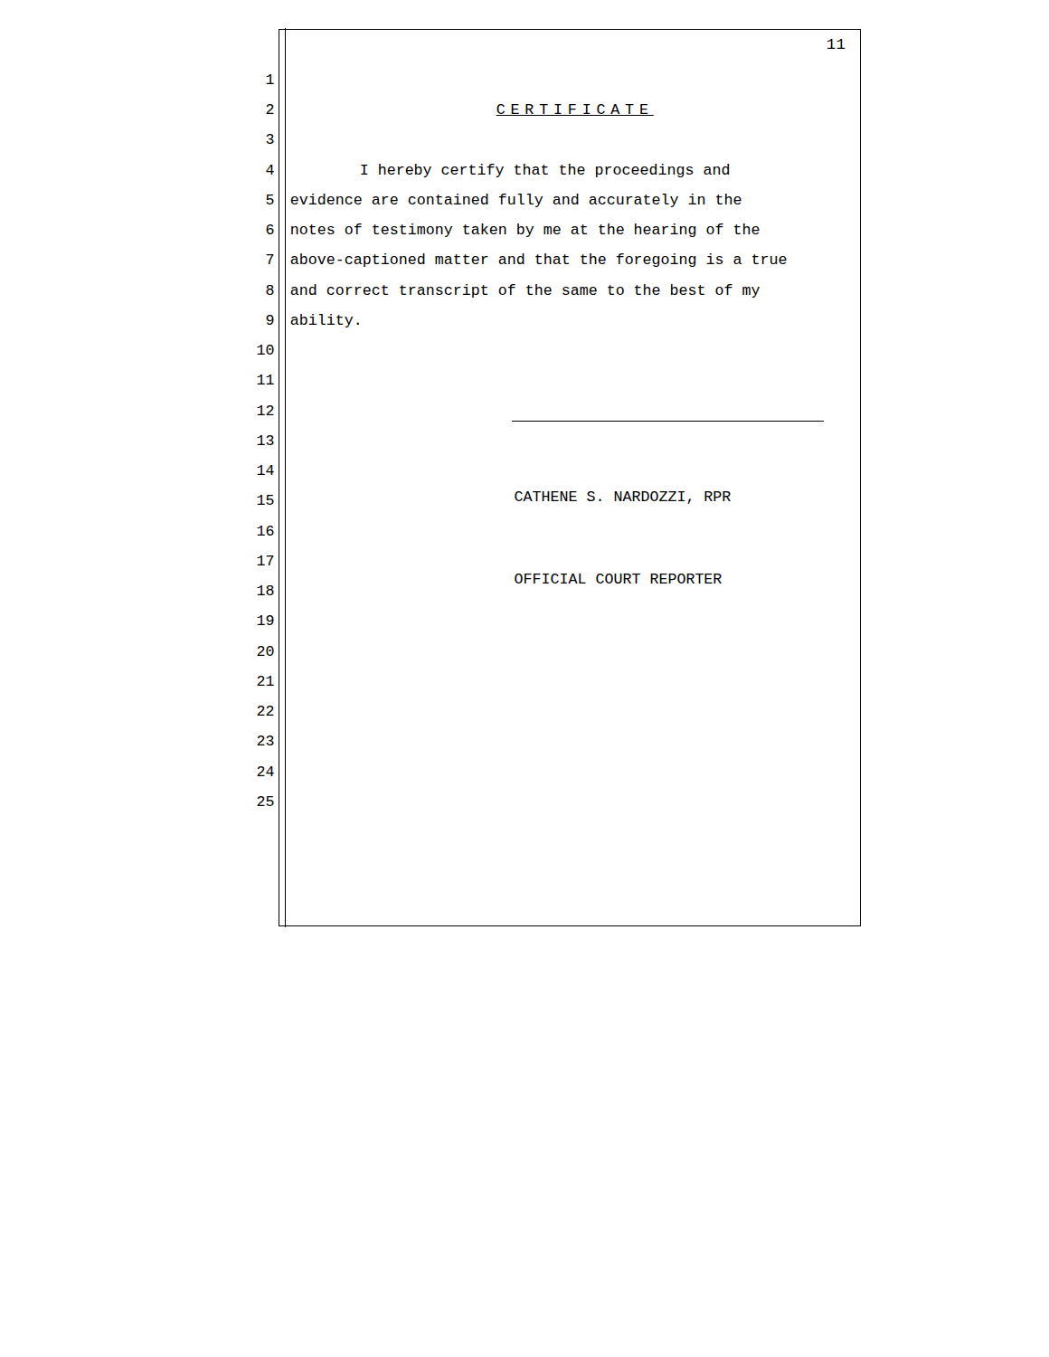11
1
2
3
4
5
6
7
8
9
10
11
12
13
14
15
16
17
18
19
20
21
22
23
24
25
CERTIFICATE
I hereby certify that the proceedings and
evidence are contained fully and accurately in the
notes of testimony taken by me at the hearing of the
above-captioned matter and that the foregoing is a true
and correct transcript of the same to the best of my
ability.
CATHENE S. NARDOZZI, RPR
OFFICIAL COURT REPORTER